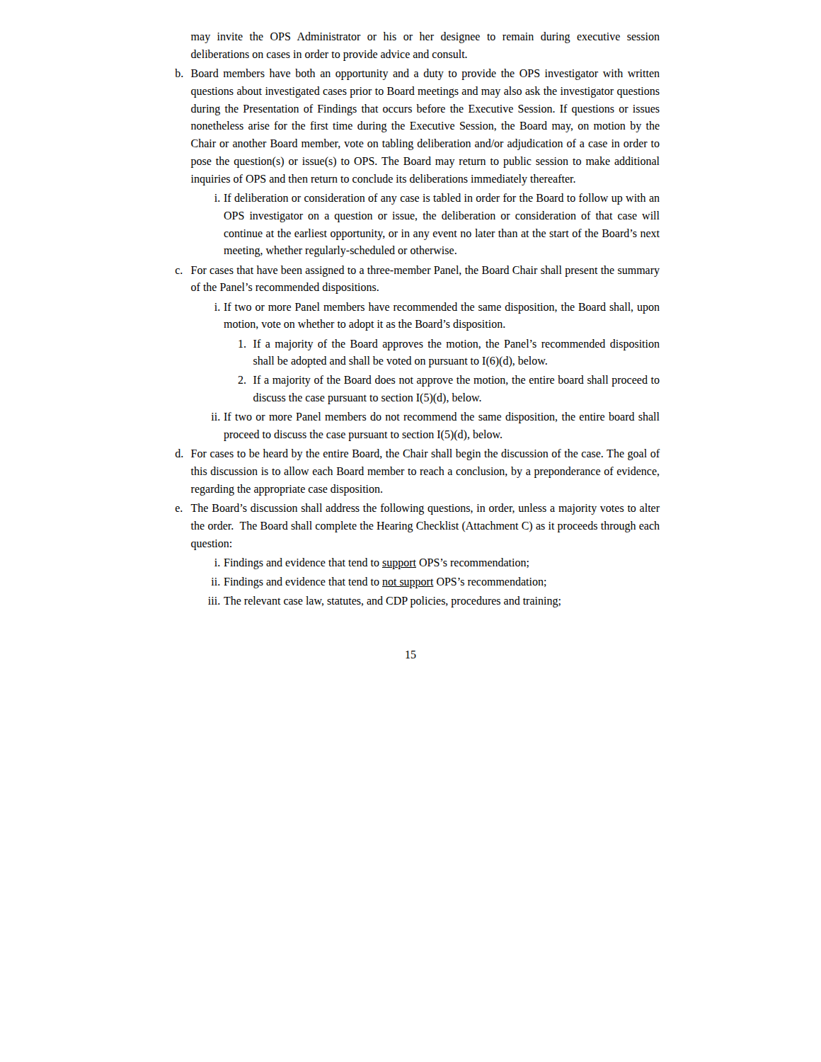may invite the OPS Administrator or his or her designee to remain during executive session deliberations on cases in order to provide advice and consult.
b. Board members have both an opportunity and a duty to provide the OPS investigator with written questions about investigated cases prior to Board meetings and may also ask the investigator questions during the Presentation of Findings that occurs before the Executive Session. If questions or issues nonetheless arise for the first time during the Executive Session, the Board may, on motion by the Chair or another Board member, vote on tabling deliberation and/or adjudication of a case in order to pose the question(s) or issue(s) to OPS. The Board may return to public session to make additional inquiries of OPS and then return to conclude its deliberations immediately thereafter.
i. If deliberation or consideration of any case is tabled in order for the Board to follow up with an OPS investigator on a question or issue, the deliberation or consideration of that case will continue at the earliest opportunity, or in any event no later than at the start of the Board’s next meeting, whether regularly-scheduled or otherwise.
c. For cases that have been assigned to a three-member Panel, the Board Chair shall present the summary of the Panel’s recommended dispositions.
i. If two or more Panel members have recommended the same disposition, the Board shall, upon motion, vote on whether to adopt it as the Board’s disposition.
1. If a majority of the Board approves the motion, the Panel’s recommended disposition shall be adopted and shall be voted on pursuant to I(6)(d), below.
2. If a majority of the Board does not approve the motion, the entire board shall proceed to discuss the case pursuant to section I(5)(d), below.
ii. If two or more Panel members do not recommend the same disposition, the entire board shall proceed to discuss the case pursuant to section I(5)(d), below.
d. For cases to be heard by the entire Board, the Chair shall begin the discussion of the case. The goal of this discussion is to allow each Board member to reach a conclusion, by a preponderance of evidence, regarding the appropriate case disposition.
e. The Board’s discussion shall address the following questions, in order, unless a majority votes to alter the order. The Board shall complete the Hearing Checklist (Attachment C) as it proceeds through each question:
i. Findings and evidence that tend to support OPS’s recommendation;
ii. Findings and evidence that tend to not support OPS’s recommendation;
iii. The relevant case law, statutes, and CDP policies, procedures and training;
15